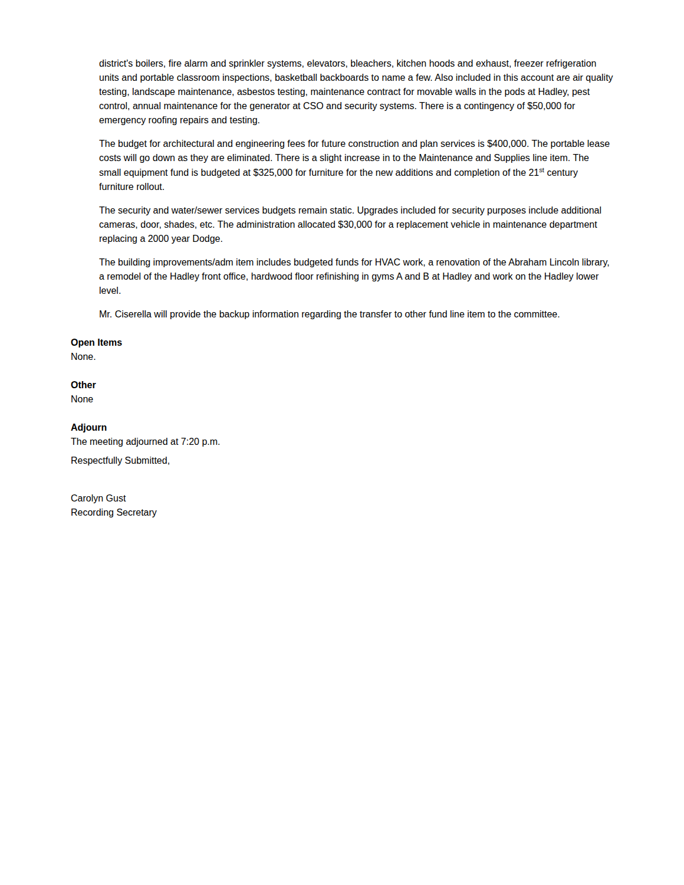district's boilers, fire alarm and sprinkler systems, elevators, bleachers, kitchen hoods and exhaust, freezer refrigeration units and portable classroom inspections, basketball backboards to name a few. Also included in this account are air quality testing, landscape maintenance, asbestos testing, maintenance contract for movable walls in the pods at Hadley, pest control, annual maintenance for the generator at CSO and security systems. There is a contingency of $50,000 for emergency roofing repairs and testing.
The budget for architectural and engineering fees for future construction and plan services is $400,000. The portable lease costs will go down as they are eliminated. There is a slight increase in to the Maintenance and Supplies line item. The small equipment fund is budgeted at $325,000 for furniture for the new additions and completion of the 21st century furniture rollout.
The security and water/sewer services budgets remain static. Upgrades included for security purposes include additional cameras, door, shades, etc. The administration allocated $30,000 for a replacement vehicle in maintenance department replacing a 2000 year Dodge.
The building improvements/adm item includes budgeted funds for HVAC work, a renovation of the Abraham Lincoln library, a remodel of the Hadley front office, hardwood floor refinishing in gyms A and B at Hadley and work on the Hadley lower level.
Mr. Ciserella will provide the backup information regarding the transfer to other fund line item to the committee.
Open Items
None.
Other
None
Adjourn
The meeting adjourned at 7:20 p.m.
Respectfully Submitted,
Carolyn Gust
Recording Secretary